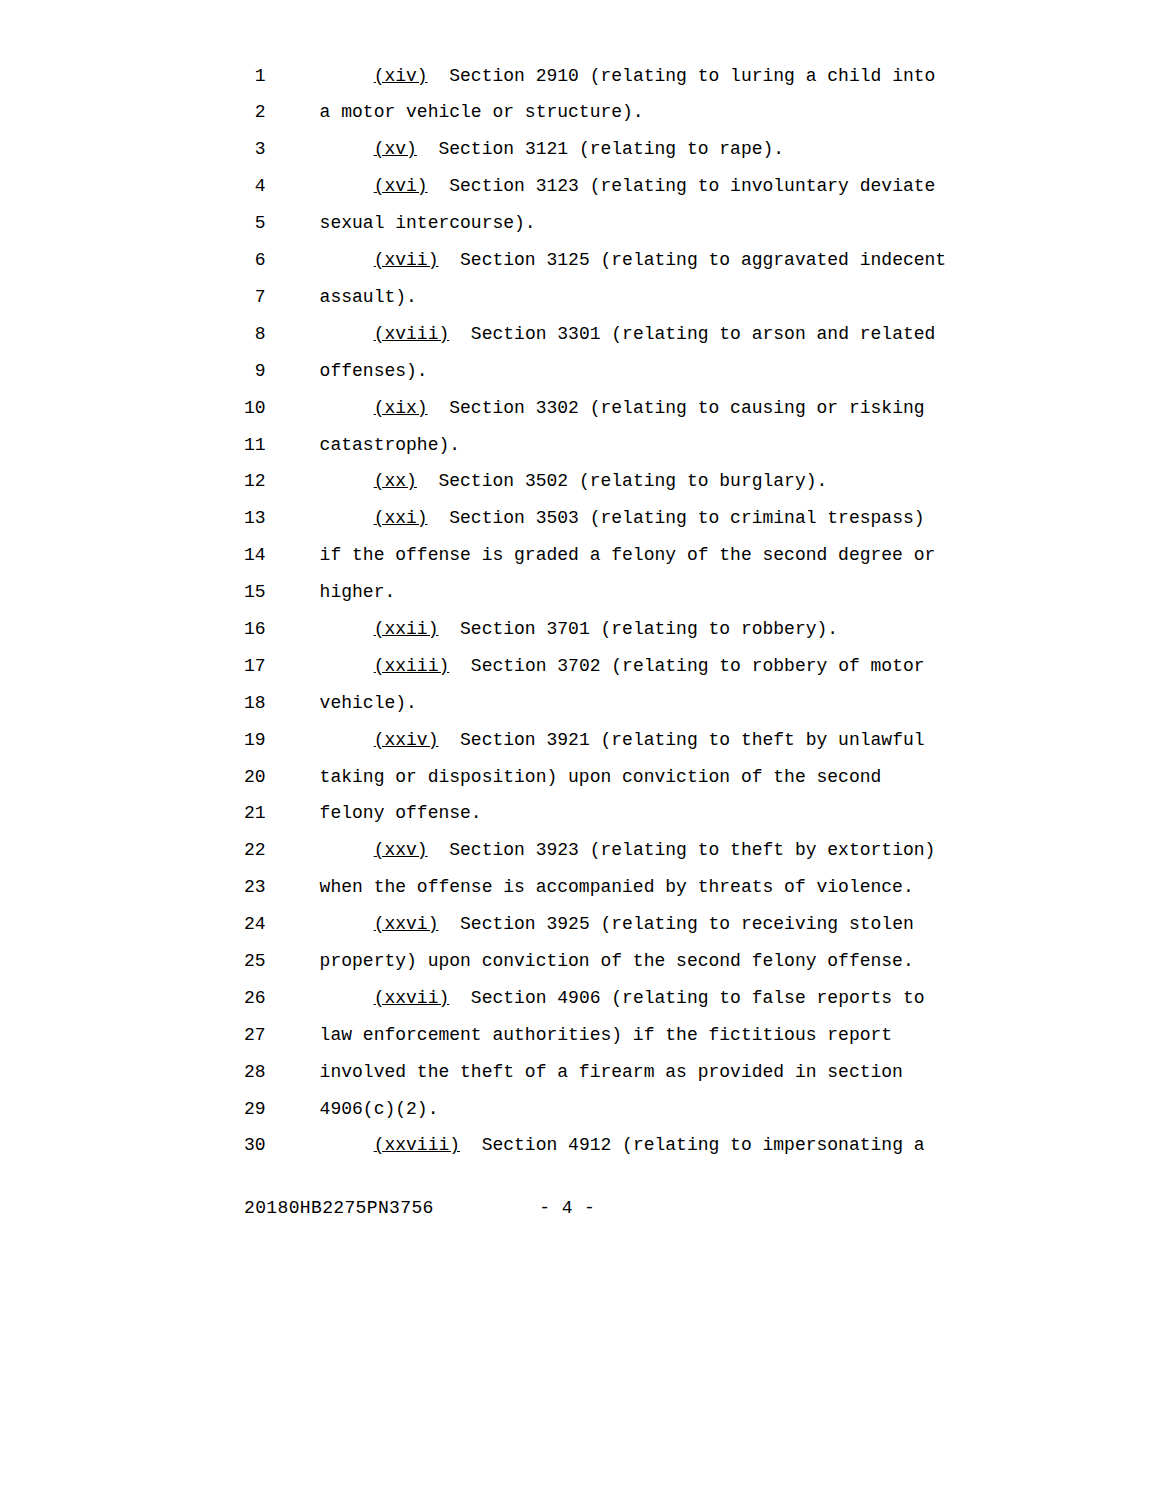| 1 | (xiv) Section 2910 (relating to luring a child into |
| 2 | a motor vehicle or structure). |
| 3 | (xv) Section 3121 (relating to rape). |
| 4 | (xvi) Section 3123 (relating to involuntary deviate |
| 5 | sexual intercourse). |
| 6 | (xvii) Section 3125 (relating to aggravated indecent |
| 7 | assault). |
| 8 | (xviii) Section 3301 (relating to arson and related |
| 9 | offenses). |
| 10 | (xix) Section 3302 (relating to causing or risking |
| 11 | catastrophe). |
| 12 | (xx) Section 3502 (relating to burglary). |
| 13 | (xxi) Section 3503 (relating to criminal trespass) |
| 14 | if the offense is graded a felony of the second degree or |
| 15 | higher. |
| 16 | (xxii) Section 3701 (relating to robbery). |
| 17 | (xxiii) Section 3702 (relating to robbery of motor |
| 18 | vehicle). |
| 19 | (xxiv) Section 3921 (relating to theft by unlawful |
| 20 | taking or disposition) upon conviction of the second |
| 21 | felony offense. |
| 22 | (xxv) Section 3923 (relating to theft by extortion) |
| 23 | when the offense is accompanied by threats of violence. |
| 24 | (xxvi) Section 3925 (relating to receiving stolen |
| 25 | property) upon conviction of the second felony offense. |
| 26 | (xxvii) Section 4906 (relating to false reports to |
| 27 | law enforcement authorities) if the fictitious report |
| 28 | involved the theft of a firearm as provided in section |
| 29 | 4906(c)(2). |
| 30 | (xxviii) Section 4912 (relating to impersonating a |
20180HB2275PN3756- 4 -